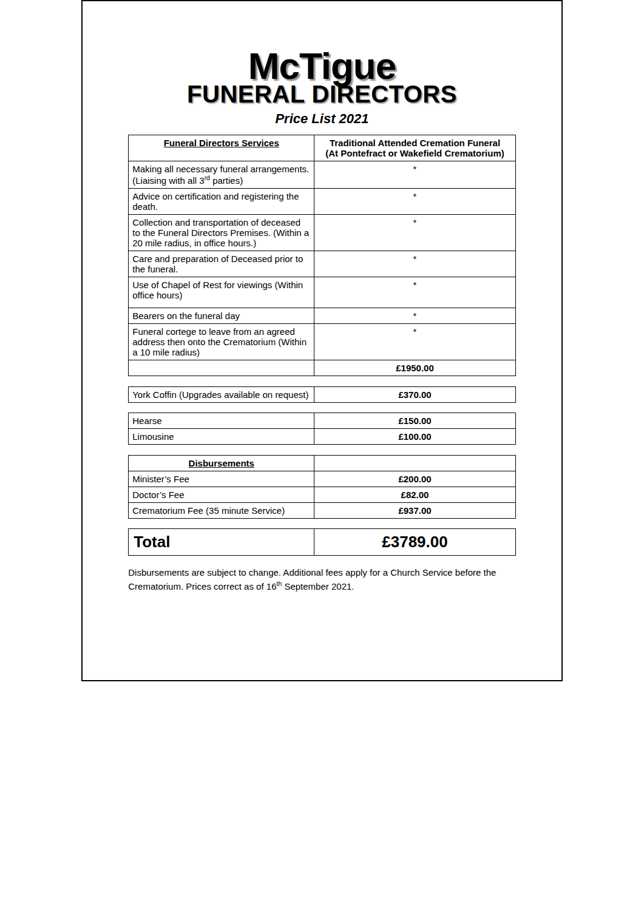McTigue
Funeral Directors
Price List 2021
| Funeral Directors Services | Traditional Attended Cremation Funeral (At Pontefract or Wakefield Crematorium) |
| --- | --- |
| Making all necessary funeral arrangements. (Liaising with all 3 rd parties) | * |
| Advice on certification and registering the death. | * |
| Collection and transportation of deceased to the Funeral Directors Premises. (Within a 20 mile radius, in office hours.) | * |
| Care and preparation of Deceased prior to the funeral. | * |
| Use of Chapel of Rest for viewings (Within office hours) | * |
| Bearers on the funeral day | * |
| Funeral cortege to leave from an agreed address then onto the Crematorium (Within a 10 mile radius) | * |
| | £1950.00 |
| York Coffin (Upgrades available on request) | £370.00 |
| Hearse | £150.00 |
| Limousine | £100.00 |
| Disbursements | |
| Minister’s Fee | £200.00 |
| Doctor’s Fee | £82.00 |
| Crematorium Fee (35 minute Service) | £937.00 |
| Total | £3789.00 |
Disbursements are subject to change. Additional fees apply for a Church Service before the Crematorium. Prices correct as of 16th September 2021.